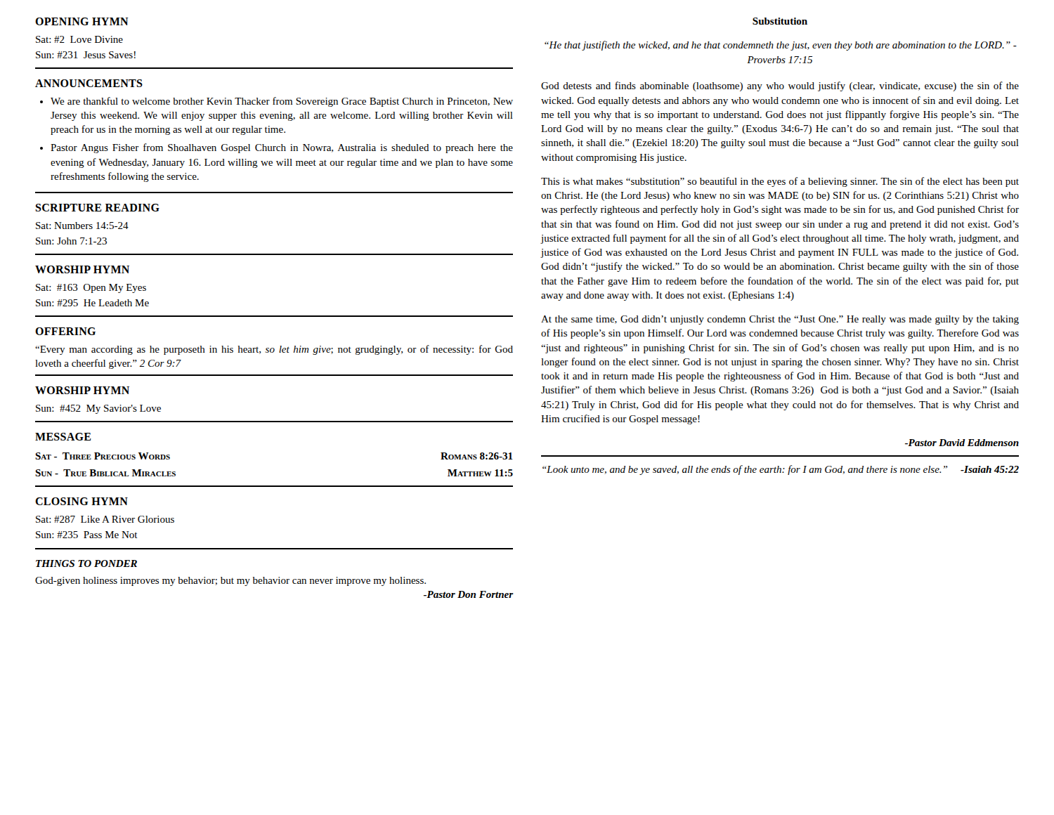Opening Hymn
Sat: #2 Love Divine
Sun: #231 Jesus Saves!
Announcements
We are thankful to welcome brother Kevin Thacker from Sovereign Grace Baptist Church in Princeton, New Jersey this weekend. We will enjoy supper this evening, all are welcome. Lord willing brother Kevin will preach for us in the morning as well at our regular time.
Pastor Angus Fisher from Shoalhaven Gospel Church in Nowra, Australia is sheduled to preach here the evening of Wednesday, January 16. Lord willing we will meet at our regular time and we plan to have some refreshments following the service.
Scripture Reading
Sat: Numbers 14:5-24
Sun: John 7:1-23
Worship Hymn
Sat: #163 Open My Eyes
Sun: #295 He Leadeth Me
Offering
“Every man according as he purposeth in his heart, so let him give; not grudgingly, or of necessity: for God loveth a cheerful giver.” 2 Cor 9:7
Worship Hymn
Sun: #452 My Savior's Love
Message
| Sat - Three Precious Words | Romans 8:26-31 |
| Sun - True Biblical Miracles | Matthew 11:5 |
Closing Hymn
Sat: #287 Like A River Glorious
Sun: #235 Pass Me Not
Things to Ponder
God-given holiness improves my behavior; but my behavior can never improve my holiness. -Pastor Don Fortner
Substitution
“He that justifieth the wicked, and he that condemneth the just, even they both are abomination to the LORD.” -Proverbs 17:15
God detests and finds abominable (loathsome) any who would justify (clear, vindicate, excuse) the sin of the wicked. God equally detests and abhors any who would condemn one who is innocent of sin and evil doing. Let me tell you why that is so important to understand. God does not just flippantly forgive His people’s sin. “The Lord God will by no means clear the guilty.” (Exodus 34:6-7) He can’t do so and remain just. “The soul that sinneth, it shall die.” (Ezekiel 18:20) The guilty soul must die because a “Just God” cannot clear the guilty soul without compromising His justice.
This is what makes “substitution” so beautiful in the eyes of a believing sinner. The sin of the elect has been put on Christ. He (the Lord Jesus) who knew no sin was MADE (to be) SIN for us. (2 Corinthians 5:21) Christ who was perfectly righteous and perfectly holy in God’s sight was made to be sin for us, and God punished Christ for that sin that was found on Him. God did not just sweep our sin under a rug and pretend it did not exist. God’s justice extracted full payment for all the sin of all God’s elect throughout all time. The holy wrath, judgment, and justice of God was exhausted on the Lord Jesus Christ and payment IN FULL was made to the justice of God. God didn’t “justify the wicked.” To do so would be an abomination. Christ became guilty with the sin of those that the Father gave Him to redeem before the foundation of the world. The sin of the elect was paid for, put away and done away with. It does not exist. (Ephesians 1:4)
At the same time, God didn’t unjustly condemn Christ the “Just One.” He really was made guilty by the taking of His people’s sin upon Himself. Our Lord was condemned because Christ truly was guilty. Therefore God was “just and righteous” in punishing Christ for sin. The sin of God’s chosen was really put upon Him, and is no longer found on the elect sinner. God is not unjust in sparing the chosen sinner. Why? They have no sin. Christ took it and in return made His people the righteousness of God in Him. Because of that God is both “Just and Justifier” of them which believe in Jesus Christ. (Romans 3:26) God is both a “just God and a Savior.” (Isaiah 45:21) Truly in Christ, God did for His people what they could not do for themselves. That is why Christ and Him crucified is our Gospel message!
-Pastor David Eddmenson
“Look unto me, and be ye saved, all the ends of the earth: for I am God, and there is none else.” -Isaiah 45:22